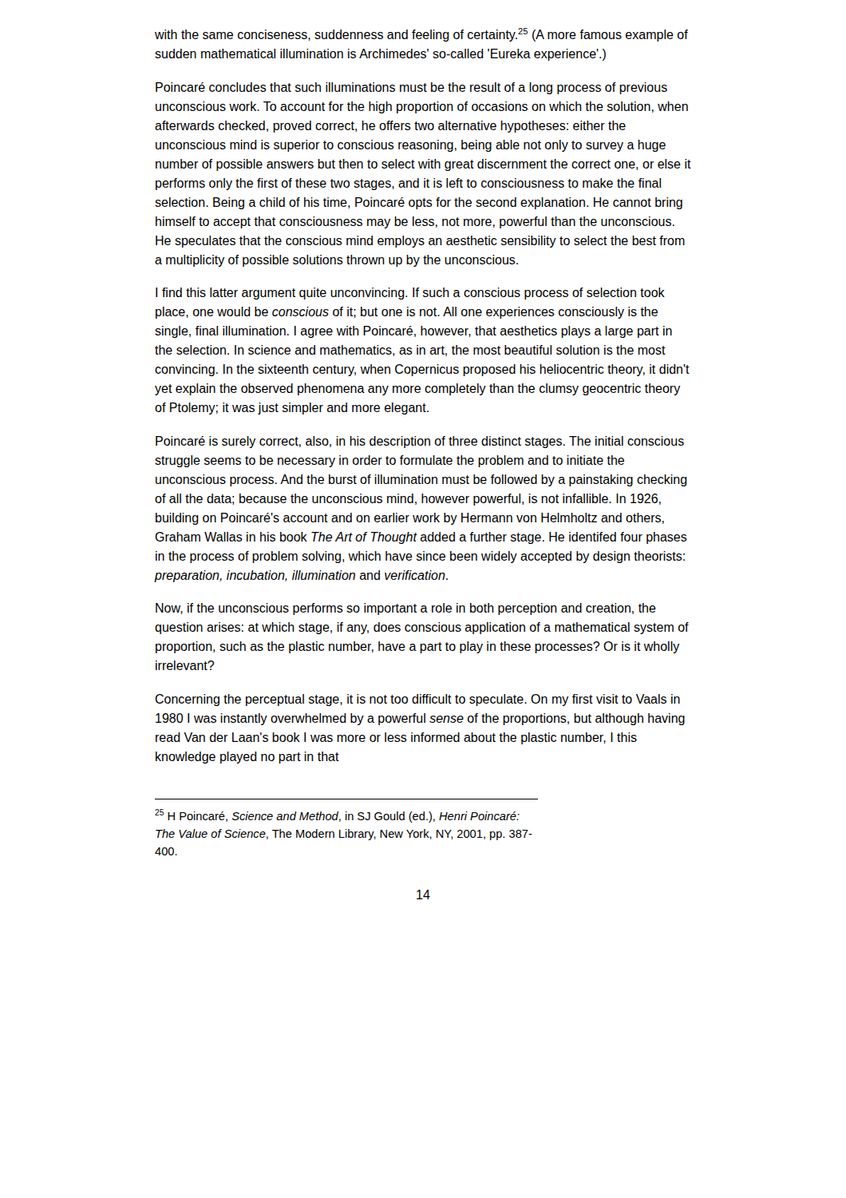with the same conciseness, suddenness and feeling of certainty.25 (A more famous example of sudden mathematical illumination is Archimedes' so-called 'Eureka experience'.)
Poincaré concludes that such illuminations must be the result of a long process of previous unconscious work. To account for the high proportion of occasions on which the solution, when afterwards checked, proved correct, he offers two alternative hypotheses: either the unconscious mind is superior to conscious reasoning, being able not only to survey a huge number of possible answers but then to select with great discernment the correct one, or else it performs only the first of these two stages, and it is left to consciousness to make the final selection. Being a child of his time, Poincaré opts for the second explanation. He cannot bring himself to accept that consciousness may be less, not more, powerful than the unconscious. He speculates that the conscious mind employs an aesthetic sensibility to select the best from a multiplicity of possible solutions thrown up by the unconscious.
I find this latter argument quite unconvincing. If such a conscious process of selection took place, one would be conscious of it; but one is not. All one experiences consciously is the single, final illumination. I agree with Poincaré, however, that aesthetics plays a large part in the selection. In science and mathematics, as in art, the most beautiful solution is the most convincing. In the sixteenth century, when Copernicus proposed his heliocentric theory, it didn't yet explain the observed phenomena any more completely than the clumsy geocentric theory of Ptolemy; it was just simpler and more elegant.
Poincaré is surely correct, also, in his description of three distinct stages. The initial conscious struggle seems to be necessary in order to formulate the problem and to initiate the unconscious process. And the burst of illumination must be followed by a painstaking checking of all the data; because the unconscious mind, however powerful, is not infallible. In 1926, building on Poincaré's account and on earlier work by Hermann von Helmholtz and others, Graham Wallas in his book The Art of Thought added a further stage. He identifed four phases in the process of problem solving, which have since been widely accepted by design theorists: preparation, incubation, illumination and verification.
Now, if the unconscious performs so important a role in both perception and creation, the question arises: at which stage, if any, does conscious application of a mathematical system of proportion, such as the plastic number, have a part to play in these processes? Or is it wholly irrelevant?
Concerning the perceptual stage, it is not too difficult to speculate. On my first visit to Vaals in 1980 I was instantly overwhelmed by a powerful sense of the proportions, but although having read Van der Laan's book I was more or less informed about the plastic number, I this knowledge played no part in that
25 H Poincaré, Science and Method, in SJ Gould (ed.), Henri Poincaré: The Value of Science, The Modern Library, New York, NY, 2001, pp. 387-400.
14